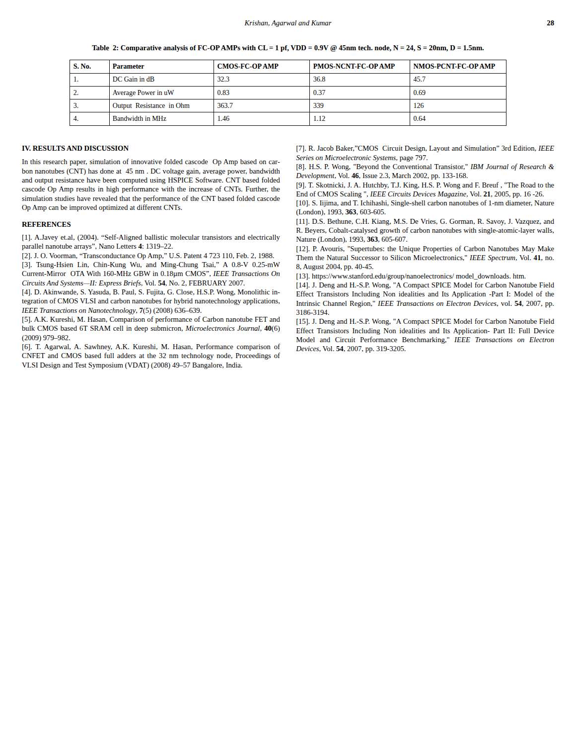Krishan, Agarwal and Kumar 28
Table 2: Comparative analysis of FC-OP AMPs with CL = 1 pf, VDD = 0.9V @ 45nm tech. node, N = 24, S = 20nm, D = 1.5nm.
| S. No. | Parameter | CMOS-FC-OP AMP | PMOS-NCNT-FC-OP AMP | NMOS-PCNT-FC-OP AMP |
| --- | --- | --- | --- | --- |
| 1. | DC Gain in dB | 32.3 | 36.8 | 45.7 |
| 2. | Average Power in uW | 0.83 | 0.37 | 0.69 |
| 3. | Output Resistance in Ohm | 363.7 | 339 | 126 |
| 4. | Bandwidth in MHz | 1.46 | 1.12 | 0.64 |
IV. RESULTS AND DISCUSSION
In this research paper, simulation of innovative folded cascode Op Amp based on carbon nanotubes (CNT) has done at 45 nm . DC voltage gain, average power, bandwidth and output resistance have been computed using HSPICE Software. CNT based folded cascode Op Amp results in high performance with the increase of CNTs. Further, the simulation studies have revealed that the performance of the CNT based folded cascode Op Amp can be improved optimized at different CNTs.
REFERENCES
[1]. A.Javey et.al, (2004). “Self-Aligned ballistic molecular transistors and electrically parallel nanotube arrays”, Nano Letters 4: 1319–22.
[2]. J. O. Voorman, “Transconductance Op Amp,” U.S. Patent 4 723 110, Feb. 2, 1988.
[3]. Tsung-Hsien Lin, Chin-Kung Wu, and Ming-Chung Tsai,” A 0.8-V 0.25-mW Current-Mirror OTA With 160-MHz GBW in 0.18µm CMOS”, IEEE Transactions On Circuits And Systems—II: Express Briefs, Vol. 54, No. 2, FEBRUARY 2007.
[4]. D. Akinwande, S. Yasuda, B. Paul, S. Fujita, G. Close, H.S.P. Wong, Monolithic integration of CMOS VLSI and carbon nanotubes for hybrid nanotechnology applications, IEEE Transactions on Nanotechnology, 7(5) (2008) 636–639.
[5]. A.K. Kureshi, M. Hasan, Comparison of performance of Carbon nanotube FET and bulk CMOS based 6T SRAM cell in deep submicron, Microelectronics Journal, 40(6) (2009) 979–982.
[6]. T. Agarwal, A. Sawhney, A.K. Kureshi, M. Hasan, Performance comparison of CNFET and CMOS based full adders at the 32 nm technology node, Proceedings of VLSI Design and Test Symposium (VDAT) (2008) 49–57 Bangalore, India.
[7]. R. Jacob Baker,”CMOS Circuit Design, Layout and Simulation” 3rd Edition, IEEE Series on Microelectronic Systems, page 797.
[8]. H.S. P. Wong, "Beyond the Conventional Transistor," IBM Journal of Research & Development, Vol. 46, Issue 2.3, March 2002, pp. 133-168.
[9]. T. Skotnicki, J. A. Hutchby, T.J. King, H.S. P. Wong and F. Breuf , "The Road to the End of CMOS Scaling ", IEEE Circuits Devices Magazine, Vol. 21, 2005, pp. 16 -26.
[10]. S. Iijima, and T. Ichihashi, Single-shell carbon nanotubes of 1-nm diameter, Nature (London), 1993, 363, 603-605.
[11]. D.S. Bethune, C.H. Kiang, M.S. De Vries, G. Gorman, R. Savoy, J. Vazquez, and R. Beyers, Cobalt-catalysed growth of carbon nanotubes with single-atomic-layer walls, Nature (London), 1993, 363, 605-607.
[12]. P. Avouris, "Supertubes: the Unique Properties of Carbon Nanotubes May Make Them the Natural Successor to Silicon Microelectronics," IEEE Spectrum, Vol. 41, no. 8, August 2004, pp. 40-45.
[13]. https://www.stanford.edu/group/nanoelectronics/ model_downloads. htm.
[14]. J. Deng and H.-S.P. Wong, "A Compact SPICE Model for Carbon Nanotube Field Effect Transistors Including Non idealities and Its Application -Part I: Model of the Intrinsic Channel Region," IEEE Transactions on Electron Devices, vol. 54, 2007, pp. 3186-3194.
[15]. J. Deng and H.-S.P. Wong, "A Compact SPICE Model for Carbon Nanotube Field Effect Transistors Including Non idealities and Its Application- Part II: Full Device Model and Circuit Performance Benchmarking," IEEE Transactions on Electron Devices, Vol. 54, 2007, pp. 319-3205.